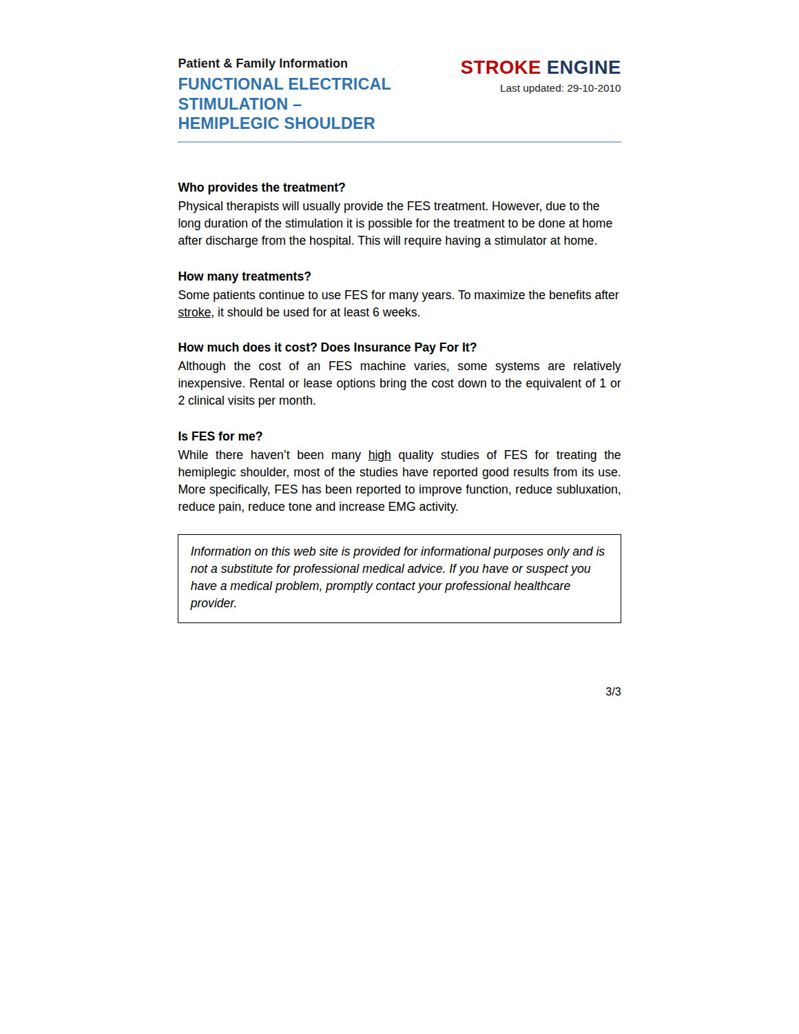Patient & Family Information
FUNCTIONAL ELECTRICAL STIMULATION –
HEMIPLEGIC SHOULDER
STROKE ENGINE
Last updated: 29-10-2010
Who provides the treatment?
Physical therapists will usually provide the FES treatment. However, due to the long duration of the stimulation it is possible for the treatment to be done at home after discharge from the hospital. This will require having a stimulator at home.
How many treatments?
Some patients continue to use FES for many years. To maximize the benefits after stroke, it should be used for at least 6 weeks.
How much does it cost? Does Insurance Pay For It?
Although the cost of an FES machine varies, some systems are relatively inexpensive. Rental or lease options bring the cost down to the equivalent of 1 or 2 clinical visits per month.
Is FES for me?
While there haven’t been many high quality studies of FES for treating the hemiplegic shoulder, most of the studies have reported good results from its use. More specifically, FES has been reported to improve function, reduce subluxation, reduce pain, reduce tone and increase EMG activity.
Information on this web site is provided for informational purposes only and is not a substitute for professional medical advice. If you have or suspect you have a medical problem, promptly contact your professional healthcare provider.
3/3